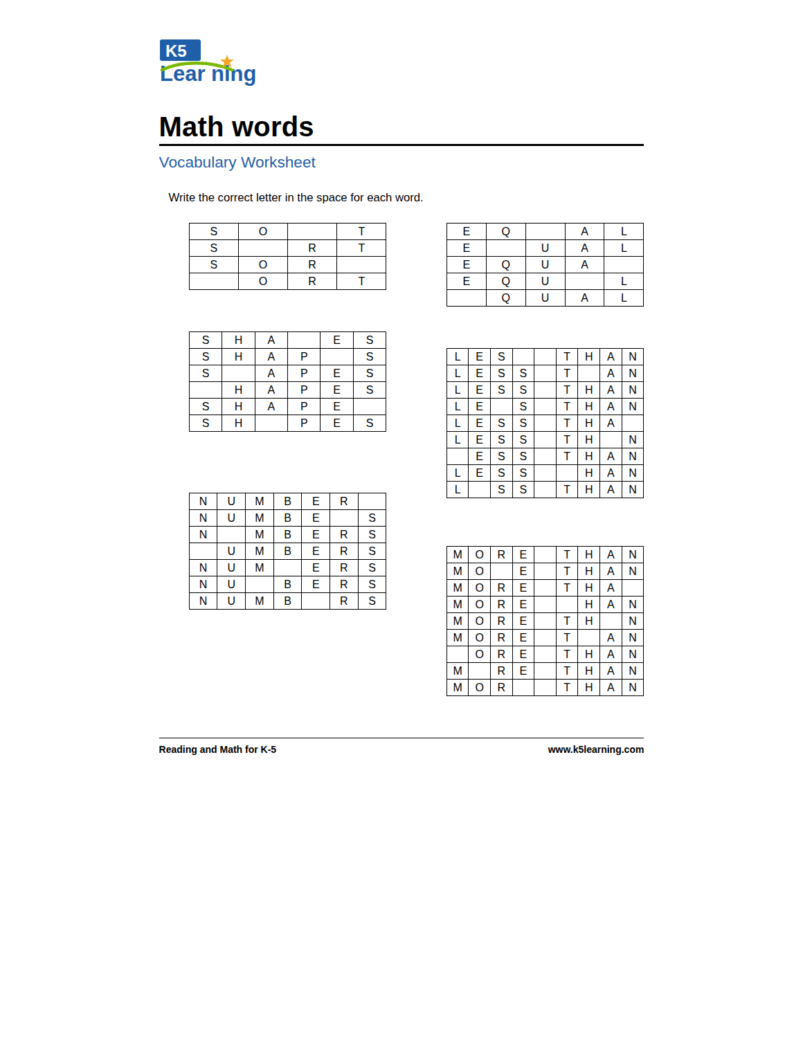K5 Lear ning
Math words
Vocabulary Worksheet
Write the correct letter in the space for each word.
| S | O | | T |
| S | | R | T |
| S | O | R | |
| | O | R | T |
| S | H | A | | E | S |
| S | H | A | P | | S |
| S | | A | P | E | S |
| | H | A | P | E | S |
| S | H | A | P | E | |
| S | H | | P | E | S |
| N | U | M | B | E | R | |
| N | U | M | B | E | | S |
| N | | M | B | E | R | S |
| | U | M | B | E | R | S |
| N | U | M | | E | R | S |
| N | U | | B | E | R | S |
| N | U | M | B | | R | S |
| E | Q | | A | L |
| E | | U | A | L |
| E | Q | U | A | |
| E | Q | U | | L |
| | Q | U | A | L |
| L | E | S | | | T | H | A | N |
| L | E | S | S | | T | | A | N |
| L | E | S | S | | T | H | A | N |
| L | E | | S | | T | H | A | N |
| L | E | S | S | | T | H | A | |
| L | E | S | S | | T | H | | N |
| | E | S | S | | T | H | A | N |
| L | E | S | S | | | H | A | N |
| L | | S | S | | T | H | A | N |
| M | O | R | E | | T | H | A | N |
| M | O | | E | | T | H | A | N |
| M | O | R | E | | T | H | A | |
| M | O | R | E | | | H | A | N |
| M | O | R | E | | T | H | | N |
| M | O | R | E | | T | | A | N |
| | O | R | E | | T | H | A | N |
| M | | R | E | | T | H | A | N |
| M | O | R | | | T | H | A | N |
Reading and Math for K-5 www.k5learning.com